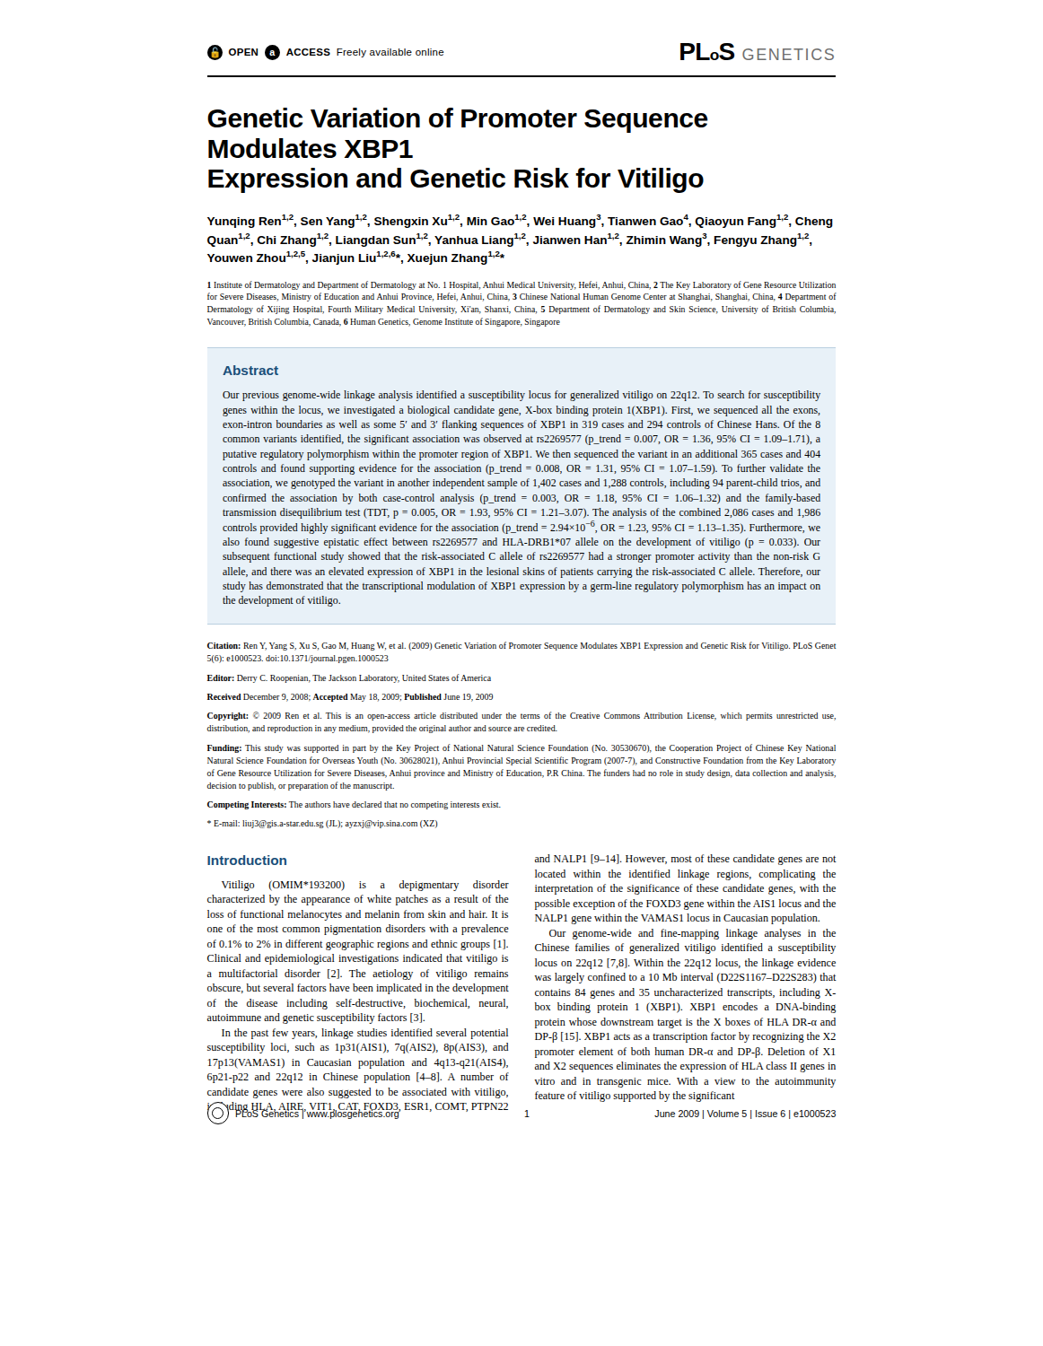🔓 OPEN a ACCESS Freely available online
PLo S GENETICS
Genetic Variation of Promoter Sequence Modulates XBP1
Expression and Genetic Risk for Vitiligo
Yunqing Ren1,2, Sen Yang1,2, Shengxin Xu1,2, Min Gao1,2, Wei Huang3, Tianwen Gao4, Qiaoyun Fang1,2, Cheng Quan1,2, Chi Zhang1,2, Liangdan Sun1,2, Yanhua Liang1,2, Jianwen Han1,2, Zhimin Wang3, Fengyu Zhang1,2, Youwen Zhou1,2,5, Jianjun Liu1,2,6*, Xuejun Zhang1,2*
1 Institute of Dermatology and Department of Dermatology at No. 1 Hospital, Anhui Medical University, Hefei, Anhui, China, 2 The Key Laboratory of Gene Resource Utilization for Severe Diseases, Ministry of Education and Anhui Province, Hefei, Anhui, China, 3 Chinese National Human Genome Center at Shanghai, Shanghai, China, 4 Department of Dermatology of Xijing Hospital, Fourth Military Medical University, Xi'an, Shanxi, China, 5 Department of Dermatology and Skin Science, University of British Columbia, Vancouver, British Columbia, Canada, 6 Human Genetics, Genome Institute of Singapore, Singapore
Abstract
Our previous genome-wide linkage analysis identified a susceptibility locus for generalized vitiligo on 22q12. To search for susceptibility genes within the locus, we investigated a biological candidate gene, X-box binding protein 1(XBP1). First, we sequenced all the exons, exon-intron boundaries as well as some 5′ and 3′ flanking sequences of XBP1 in 319 cases and 294 controls of Chinese Hans. Of the 8 common variants identified, the significant association was observed at rs2269577 (p_trend = 0.007, OR = 1.36, 95% CI = 1.09–1.71), a putative regulatory polymorphism within the promoter region of XBP1. We then sequenced the variant in an additional 365 cases and 404 controls and found supporting evidence for the association (p_trend = 0.008, OR = 1.31, 95% CI = 1.07–1.59). To further validate the association, we genotyped the variant in another independent sample of 1,402 cases and 1,288 controls, including 94 parent-child trios, and confirmed the association by both case-control analysis (p_trend = 0.003, OR = 1.18, 95% CI = 1.06–1.32) and the family-based transmission disequilibrium test (TDT, p = 0.005, OR = 1.93, 95% CI = 1.21–3.07). The analysis of the combined 2,086 cases and 1,986 controls provided highly significant evidence for the association (p_trend = 2.94×10−6, OR = 1.23, 95% CI = 1.13–1.35). Furthermore, we also found suggestive epistatic effect between rs2269577 and HLA-DRB1*07 allele on the development of vitiligo (p = 0.033). Our subsequent functional study showed that the risk-associated C allele of rs2269577 had a stronger promoter activity than the non-risk G allele, and there was an elevated expression of XBP1 in the lesional skins of patients carrying the risk-associated C allele. Therefore, our study has demonstrated that the transcriptional modulation of XBP1 expression by a germ-line regulatory polymorphism has an impact on the development of vitiligo.
Citation: Ren Y, Yang S, Xu S, Gao M, Huang W, et al. (2009) Genetic Variation of Promoter Sequence Modulates XBP1 Expression and Genetic Risk for Vitiligo. PLoS Genet 5(6): e1000523. doi:10.1371/journal.pgen.1000523
Editor: Derry C. Roopenian, The Jackson Laboratory, United States of America
Received December 9, 2008; Accepted May 18, 2009; Published June 19, 2009
Copyright: © 2009 Ren et al. This is an open-access article distributed under the terms of the Creative Commons Attribution License, which permits unrestricted use, distribution, and reproduction in any medium, provided the original author and source are credited.
Funding: This study was supported in part by the Key Project of National Natural Science Foundation (No. 30530670), the Cooperation Project of Chinese Key National Natural Science Foundation for Overseas Youth (No. 30628021), Anhui Provincial Special Scientific Program (2007-7), and Constructive Foundation from the Key Laboratory of Gene Resource Utilization for Severe Diseases, Anhui province and Ministry of Education, P.R China. The funders had no role in study design, data collection and analysis, decision to publish, or preparation of the manuscript.
Competing Interests: The authors have declared that no competing interests exist.
* E-mail: liuj3@gis.a-star.edu.sg (JL); ayzxj@vip.sina.com (XZ)
Introduction
Vitiligo (OMIM*193200) is a depigmentary disorder characterized by the appearance of white patches as a result of the loss of functional melanocytes and melanin from skin and hair. It is one of the most common pigmentation disorders with a prevalence of 0.1% to 2% in different geographic regions and ethnic groups [1]. Clinical and epidemiological investigations indicated that vitiligo is a multifactorial disorder [2]. The aetiology of vitiligo remains obscure, but several factors have been implicated in the development of the disease including self-destructive, biochemical, neural, autoimmune and genetic susceptibility factors [3].
In the past few years, linkage studies identified several potential susceptibility loci, such as 1p31(AIS1), 7q(AIS2), 8p(AIS3), and 17p13(VAMAS1) in Caucasian population and 4q13-q21(AIS4), 6p21-p22 and 22q12 in Chinese population [4–8]. A number of candidate genes were also suggested to be associated with vitiligo, including HLA, AIRE, VIT1, CAT, FOXD3, ESR1, COMT, PTPN22 and NALP1 [9–14]. However, most of these candidate genes are not located within the identified linkage regions, complicating the interpretation of the significance of these candidate genes, with the possible exception of the FOXD3 gene within the AIS1 locus and the NALP1 gene within the VAMAS1 locus in Caucasian population.
Our genome-wide and fine-mapping linkage analyses in the Chinese families of generalized vitiligo identified a susceptibility locus on 22q12 [7,8]. Within the 22q12 locus, the linkage evidence was largely confined to a 10 Mb interval (D22S1167–D22S283) that contains 84 genes and 35 uncharacterized transcripts, including X-box binding protein 1 (XBP1). XBP1 encodes a DNA-binding protein whose downstream target is the X boxes of HLA DR-α and DP-β [15]. XBP1 acts as a transcription factor by recognizing the X2 promoter element of both human DR-α and DP-β. Deletion of X1 and X2 sequences eliminates the expression of HLA class II genes in vitro and in transgenic mice. With a view to the autoimmunity feature of vitiligo supported by the significant
PLoS Genetics | www.plosgenetics.org
1
June 2009 | Volume 5 | Issue 6 | e1000523